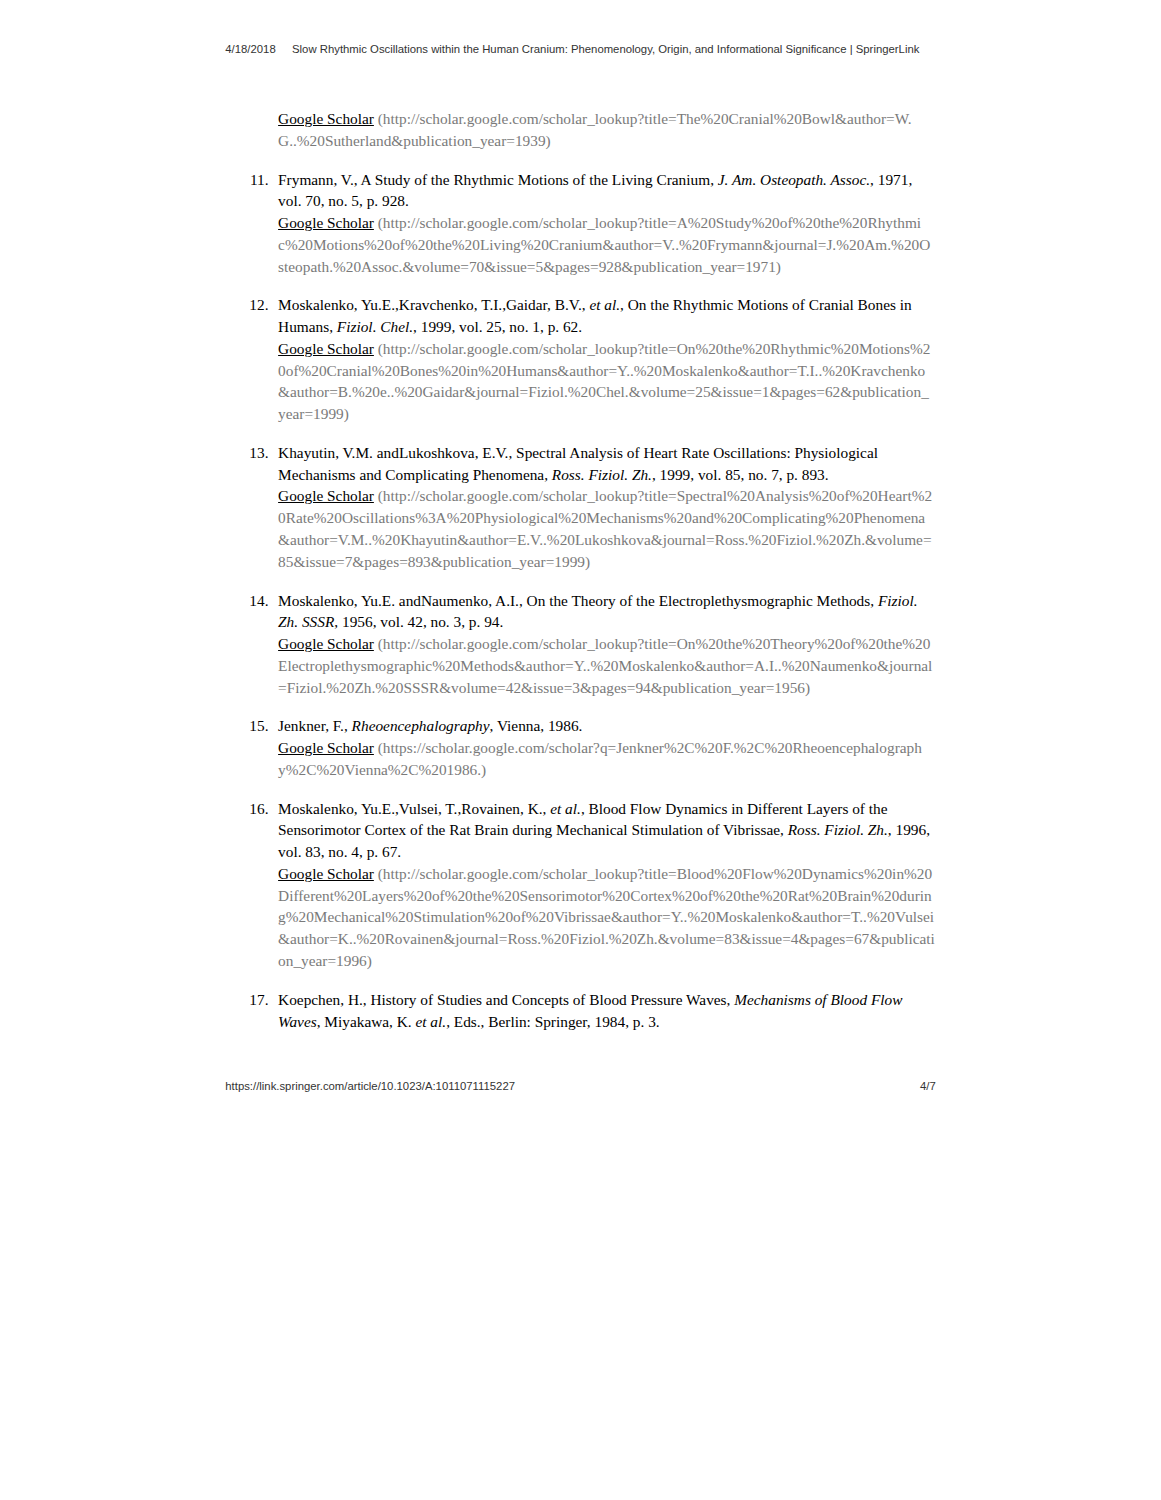4/18/2018 Slow Rhythmic Oscillations within the Human Cranium: Phenomenology, Origin, and Informational Significance | SpringerLink
Google Scholar (http://scholar.google.com/scholar_lookup?title=The%20Cranial%20Bowl&author=W.G..%20Sutherland&publication_year=1939)
Frymann, V., A Study of the Rhythmic Motions of the Living Cranium, J. Am. Osteopath. Assoc., 1971, vol. 70, no. 5, p. 928. Google Scholar (http://scholar.google.com/scholar_lookup?title=A%20Study%20of%20the%20Rhythmic%20Motions%20of%20the%20Living%20Cranium&author=V..%20Frymann&journal=J.%20Am.%20Osteopath.%20Assoc.&volume=70&issue=5&pages=928&publication_year=1971)
Moskalenko, Yu.E.,Kravchenko, T.I.,Gaidar, B.V., et al., On the Rhythmic Motions of Cranial Bones in Humans, Fiziol. Chel., 1999, vol. 25, no. 1, p. 62. Google Scholar (http://scholar.google.com/scholar_lookup?title=On%20the%20Rhythmic%20Motions%20of%20Cranial%20Bones%20in%20Humans&author=Y..%20Moskalenko&author=T.I..%20Kravchenko&author=B.%20e..%20Gaidar&journal=Fiziol.%20Chel.&volume=25&issue=1&pages=62&publication_year=1999)
Khayutin, V.M. andLukoshkova, E.V., Spectral Analysis of Heart Rate Oscillations: Physiological Mechanisms and Complicating Phenomena, Ross. Fiziol. Zh., 1999, vol. 85, no. 7, p. 893. Google Scholar (http://scholar.google.com/scholar_lookup?title=Spectral%20Analysis%20of%20Heart%20Rate%20Oscillations%3A%20Physiological%20Mechanisms%20and%20Complicating%20Phenomena&author=V.M..%20Khayutin&author=E.V..%20Lukoshkova&journal=Ross.%20Fiziol.%20Zh.&volume=85&issue=7&pages=893&publication_year=1999)
Moskalenko, Yu.E. andNaumenko, A.I., On the Theory of the Electroplethysmographic Methods, Fiziol. Zh. SSSR, 1956, vol. 42, no. 3, p. 94. Google Scholar (http://scholar.google.com/scholar_lookup?title=On%20the%20Theory%20of%20the%20Electroplethysmographic%20Methods&author=Y..%20Moskalenko&author=A.I..%20Naumenko&journal=Fiziol.%20Zh.%20SSSR&volume=42&issue=3&pages=94&publication_year=1956)
Jenkner, F., Rheoencephalography, Vienna, 1986. Google Scholar (https://scholar.google.com/scholar?q=Jenkner%2C%20F.%2C%20Rheoencephalography%2C%20Vienna%2C%201986.)
Moskalenko, Yu.E.,Vulsei, T.,Rovainen, K., et al., Blood Flow Dynamics in Different Layers of the Sensorimotor Cortex of the Rat Brain during Mechanical Stimulation of Vibrissae, Ross. Fiziol. Zh., 1996, vol. 83, no. 4, p. 67. Google Scholar (http://scholar.google.com/scholar_lookup?title=Blood%20Flow%20Dynamics%20in%20Different%20Layers%20of%20the%20Sensorimotor%20Cortex%20of%20the%20Rat%20Brain%20during%20Mechanical%20Stimulation%20of%20Vibrissae&author=Y..%20Moskalenko&author=T..%20Vulsei&author=K..%20Rovainen&journal=Ross.%20Fiziol.%20Zh.&volume=83&issue=4&pages=67&publication_year=1996)
Koepchen, H., History of Studies and Concepts of Blood Pressure Waves, Mechanisms of Blood Flow Waves, Miyakawa, K. et al., Eds., Berlin: Springer, 1984, p. 3.
https://link.springer.com/article/10.1023/A:1011071115227 4/7